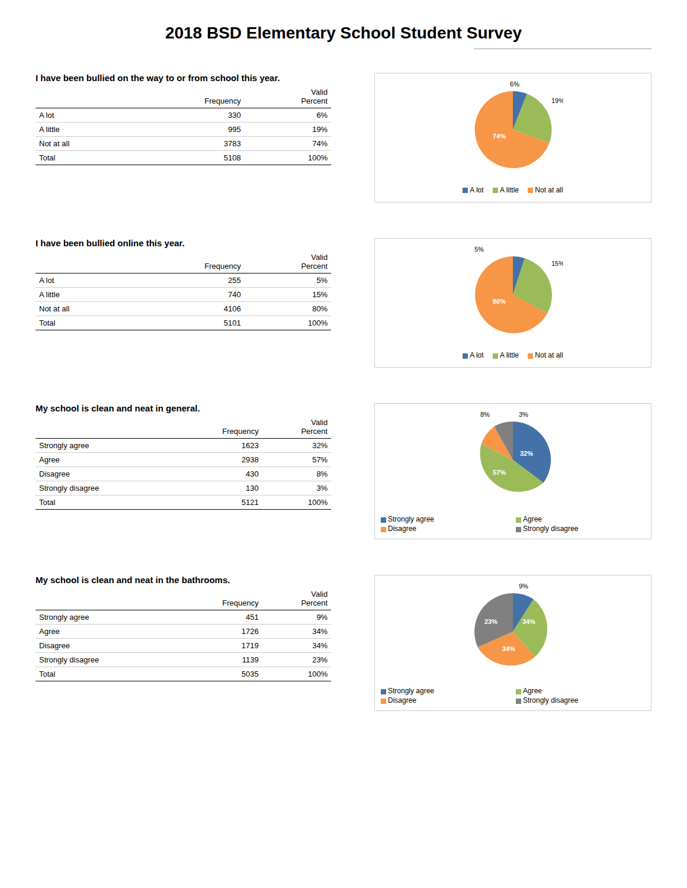2018 BSD Elementary School Student Survey
I have been bullied on the way to or from school this year.
| | Frequency | Valid Percent |
| --- | --- | --- |
| A lot | 330 | 6% |
| A little | 995 | 19% |
| Not at all | 3783 | 74% |
| Total | 5108 | 100% |
6% 19% 74%
A lot A little Not at all
I have been bullied online this year.
| | Frequency | Valid Percent |
| --- | --- | --- |
| A lot | 255 | 5% |
| A little | 740 | 15% |
| Not at all | 4106 | 80% |
| Total | 5101 | 100% |
5% 15% 80%
A lot A little Not at all
My school is clean and neat in general.
| | Frequency | Valid Percent |
| --- | --- | --- |
| Strongly agree | 1623 | 32% |
| Agree | 2938 | 57% |
| Disagree | 430 | 8% |
| Strongly disagree | 130 | 3% |
| Total | 5121 | 100% |
8% 3% 32% 57%
Strongly agree Agree Disagree Strongly disagree
My school is clean and neat in the bathrooms.
| | Frequency | Valid Percent |
| --- | --- | --- |
| Strongly agree | 451 | 9% |
| Agree | 1726 | 34% |
| Disagree | 1719 | 34% |
| Strongly disagree | 1139 | 23% |
| Total | 5035 | 100% |
9% 34% 34% 23%
Strongly agree Agree Disagree Strongly disagree